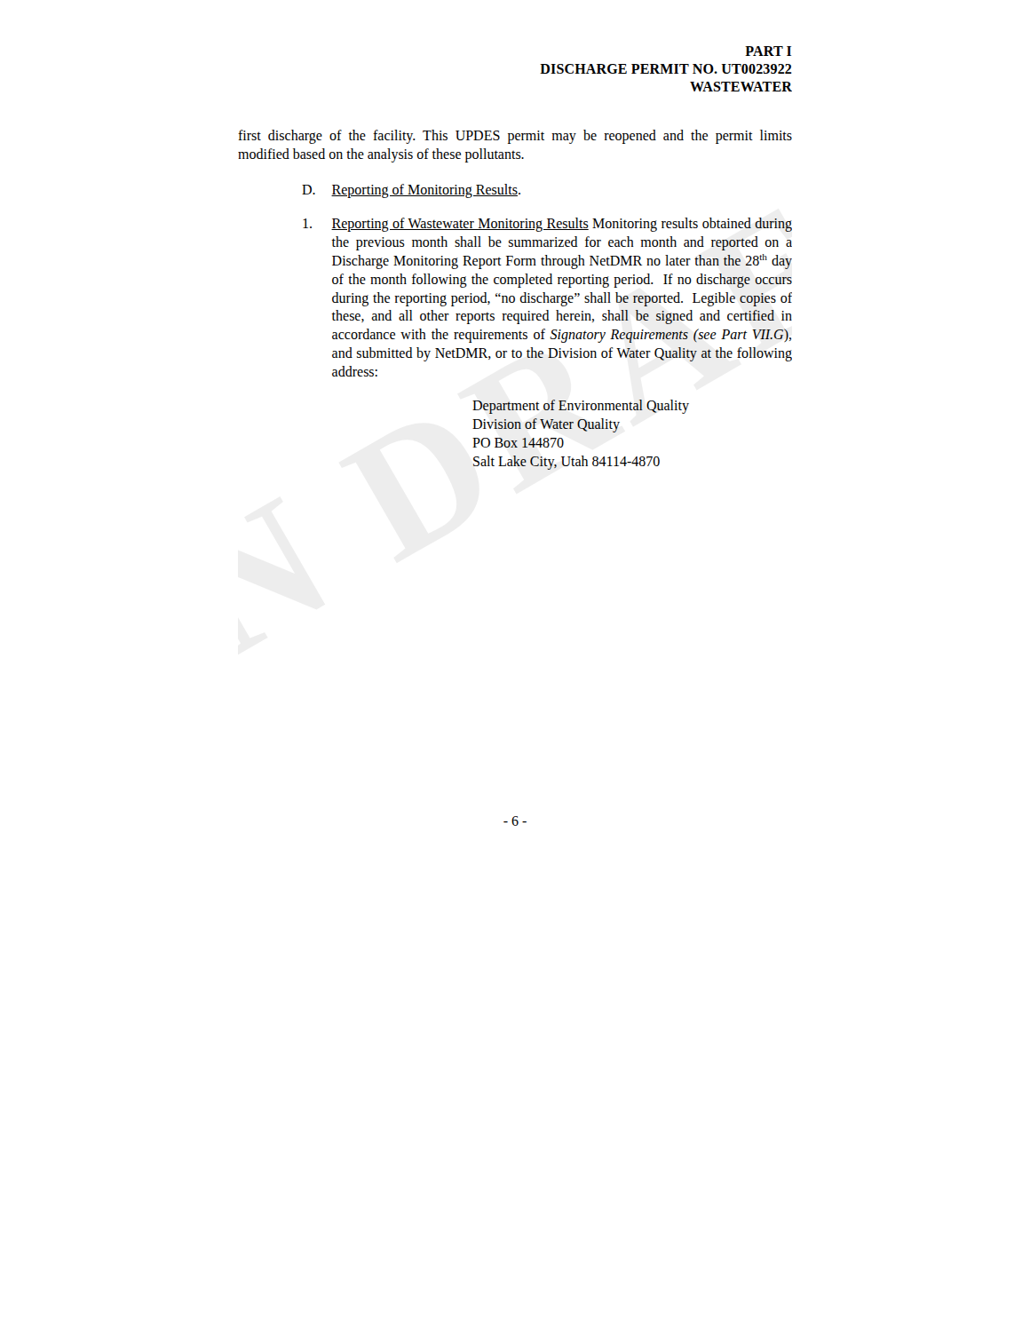PN DRAFT
PART I
DISCHARGE PERMIT NO. UT0023922
WASTEWATER
first discharge of the facility. This UPDES permit may be reopened and the permit limits modified based on the analysis of these pollutants.
D. Reporting of Monitoring Results.
1. Reporting of Wastewater Monitoring Results Monitoring results obtained during the previous month shall be summarized for each month and reported on a Discharge Monitoring Report Form through NetDMR no later than the 28th day of the month following the completed reporting period. If no discharge occurs during the reporting period, “no discharge” shall be reported. Legible copies of these, and all other reports required herein, shall be signed and certified in accordance with the requirements of Signatory Requirements (see Part VII.G), and submitted by NetDMR, or to the Division of Water Quality at the following address:
Department of Environmental Quality
Division of Water Quality
PO Box 144870
Salt Lake City, Utah 84114-4870
- 6 -